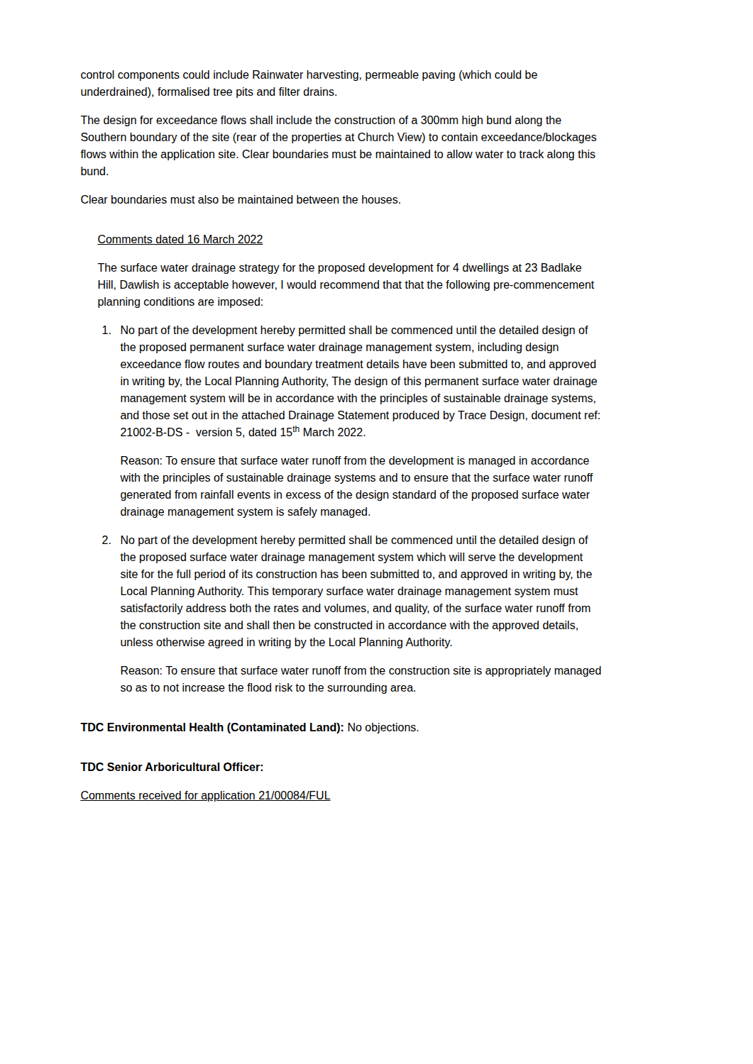control components could include Rainwater harvesting, permeable paving (which could be underdrained), formalised tree pits and filter drains.
The design for exceedance flows shall include the construction of a 300mm high bund along the Southern boundary of the site (rear of the properties at Church View) to contain exceedance/blockages flows within the application site. Clear boundaries must be maintained to allow water to track along this bund.
Clear boundaries must also be maintained between the houses.
Comments dated 16 March 2022
The surface water drainage strategy for the proposed development for 4 dwellings at 23 Badlake Hill, Dawlish is acceptable however, I would recommend that that the following pre-commencement planning conditions are imposed:
No part of the development hereby permitted shall be commenced until the detailed design of the proposed permanent surface water drainage management system, including design exceedance flow routes and boundary treatment details have been submitted to, and approved in writing by, the Local Planning Authority, The design of this permanent surface water drainage management system will be in accordance with the principles of sustainable drainage systems, and those set out in the attached Drainage Statement produced by Trace Design, document ref: 21002-B-DS - version 5, dated 15th March 2022.
Reason: To ensure that surface water runoff from the development is managed in accordance with the principles of sustainable drainage systems and to ensure that the surface water runoff generated from rainfall events in excess of the design standard of the proposed surface water drainage management system is safely managed.
No part of the development hereby permitted shall be commenced until the detailed design of the proposed surface water drainage management system which will serve the development site for the full period of its construction has been submitted to, and approved in writing by, the Local Planning Authority. This temporary surface water drainage management system must satisfactorily address both the rates and volumes, and quality, of the surface water runoff from the construction site and shall then be constructed in accordance with the approved details, unless otherwise agreed in writing by the Local Planning Authority.
Reason: To ensure that surface water runoff from the construction site is appropriately managed so as to not increase the flood risk to the surrounding area.
TDC Environmental Health (Contaminated Land): No objections.
TDC Senior Arboricultural Officer:
Comments received for application 21/00084/FUL